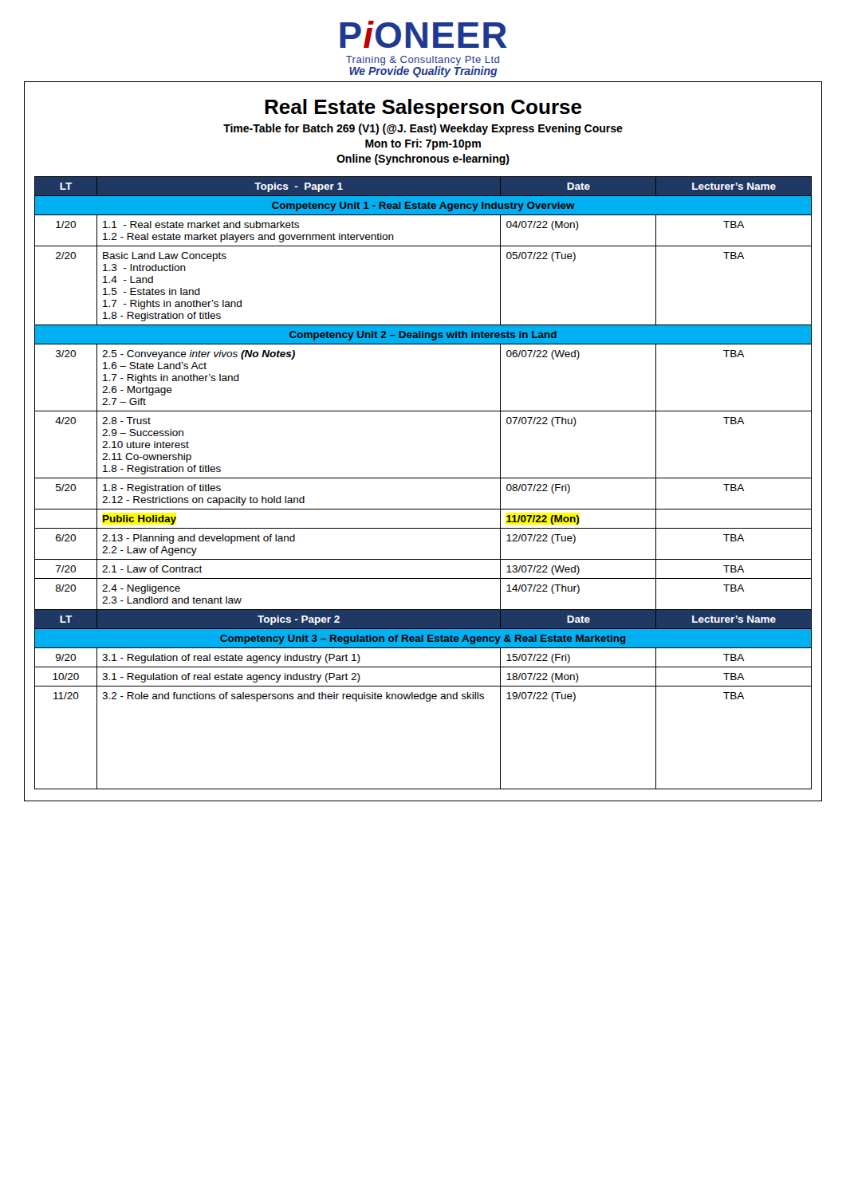Pi ONEER
Training & Consultancy Pte Ltd
We Provide Quality Training
Real Estate Salesperson Course
Time-Table for Batch 269 (V1) (@J. East) Weekday Express Evening Course
Mon to Fri: 7pm-10pm
Online (Synchronous e-learning)
| LT | Topics - Paper 1 | Date | Lecturer’s Name |
| --- | --- | --- | --- |
| Competency Unit 1 - Real Estate Agency Industry Overview |
| 1/20 | 1.1 - Real estate market and submarkets 1.2 - Real estate market players and government intervention | 04/07/22 (Mon) | TBA |
| 2/20 | Basic Land Law Concepts 1.3 - Introduction 1.4 - Land 1.5 - Estates in land 1.7 - Rights in another’s land 1.8 - Registration of titles | 05/07/22 (Tue) | TBA |
| Competency Unit 2 – Dealings with interests in Land |
| 3/20 | 2.5 - Conveyance inter vivos (No Notes) 1.6 – State Land’s Act 1.7 - Rights in another’s land 2.6 - Mortgage 2.7 – Gift | 06/07/22 (Wed) | TBA |
| 4/20 | 2.8 - Trust 2.9 – Succession 2.10 uture interest 2.11 Co-ownership 1.8 - Registration of titles | 07/07/22 (Thu) | TBA |
| 5/20 | 1.8 - Registration of titles 2.12 - Restrictions on capacity to hold land | 08/07/22 (Fri) | TBA |
| | Public Holiday | 11/07/22 (Mon) | |
| 6/20 | 2.13 - Planning and development of land 2.2 - Law of Agency | 12/07/22 (Tue) | TBA |
| 7/20 | 2.1 - Law of Contract | 13/07/22 (Wed) | TBA |
| 8/20 | 2.4 - Negligence 2.3 - Landlord and tenant law | 14/07/22 (Thur) | TBA |
| LT | Topics - Paper 2 | Date | Lecturer’s Name |
| Competency Unit 3 – Regulation of Real Estate Agency & Real Estate Marketing |
| 9/20 | 3.1 - Regulation of real estate agency industry (Part 1) | 15/07/22 (Fri) | TBA |
| 10/20 | 3.1 - Regulation of real estate agency industry (Part 2) | 18/07/22 (Mon) | TBA |
| 11/20 | 3.2 - Role and functions of salespersons and their requisite knowledge and skills | 19/07/22 (Tue) | TBA |